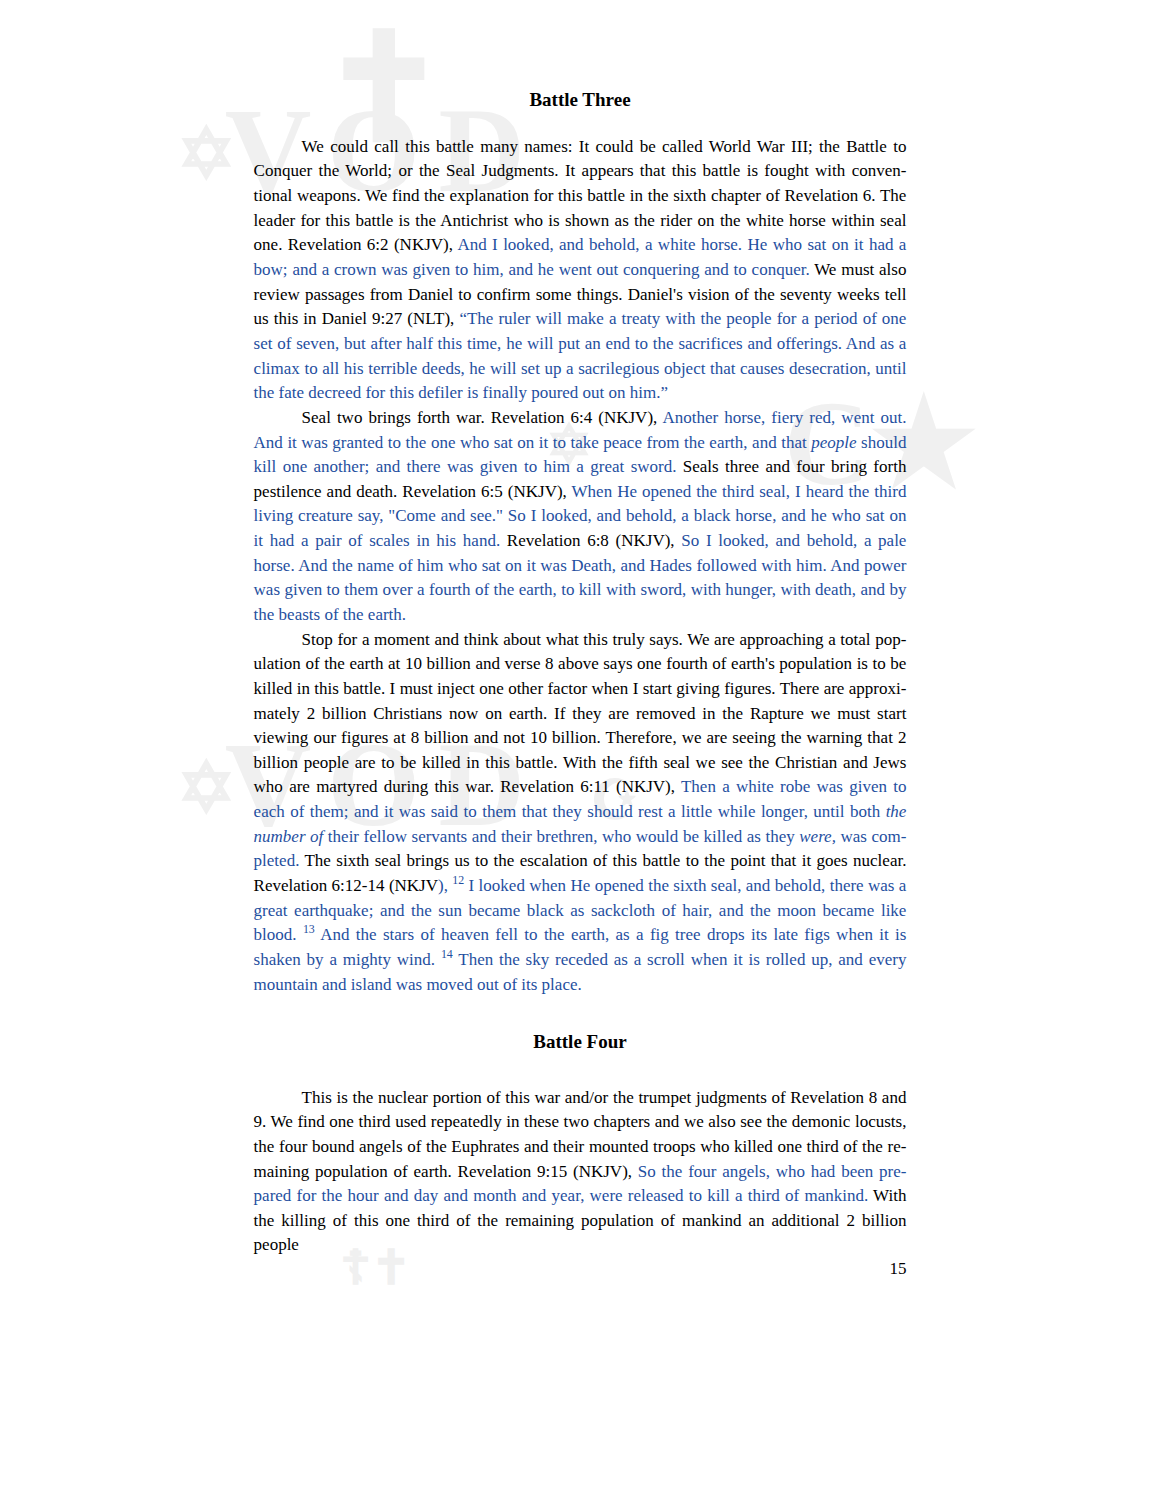✝
VOD
✡
C★
✡
VOD
✡
☪
☦✝
Battle Three
We could call this battle many names: It could be called World War III; the Battle to Conquer the World; or the Seal Judgments. It appears that this battle is fought with conventional weapons. We find the explanation for this battle in the sixth chapter of Revelation 6. The leader for this battle is the Antichrist who is shown as the rider on the white horse within seal one. Revelation 6:2 (NKJV), And I looked, and behold, a white horse. He who sat on it had a bow; and a crown was given to him, and he went out conquering and to conquer. We must also review passages from Daniel to confirm some things. Daniel's vision of the seventy weeks tell us this in Daniel 9:27 (NLT), “The ruler will make a treaty with the people for a period of one set of seven, but after half this time, he will put an end to the sacrifices and offerings. And as a climax to all his terrible deeds, he will set up a sacrilegious object that causes desecration, until the fate decreed for this defiler is finally poured out on him.”
Seal two brings forth war. Revelation 6:4 (NKJV), Another horse, fiery red, went out. And it was granted to the one who sat on it to take peace from the earth, and that people should kill one another; and there was given to him a great sword. Seals three and four bring forth pestilence and death. Revelation 6:5 (NKJV), When He opened the third seal, I heard the third living creature say, "Come and see." So I looked, and behold, a black horse, and he who sat on it had a pair of scales in his hand. Revelation 6:8 (NKJV), So I looked, and behold, a pale horse. And the name of him who sat on it was Death, and Hades followed with him. And power was given to them over a fourth of the earth, to kill with sword, with hunger, with death, and by the beasts of the earth.
Stop for a moment and think about what this truly says. We are approaching a total population of the earth at 10 billion and verse 8 above says one fourth of earth's population is to be killed in this battle. I must inject one other factor when I start giving figures. There are approximately 2 billion Christians now on earth. If they are removed in the Rapture we must start viewing our figures at 8 billion and not 10 billion. Therefore, we are seeing the warning that 2 billion people are to be killed in this battle. With the fifth seal we see the Christian and Jews who are martyred during this war. Revelation 6:11 (NKJV), Then a white robe was given to each of them; and it was said to them that they should rest a little while longer, until both the number of their fellow servants and their brethren, who would be killed as they were, was completed. The sixth seal brings us to the escalation of this battle to the point that it goes nuclear. Revelation 6:12-14 (NKJV), 12 I looked when He opened the sixth seal, and behold, there was a great earthquake; and the sun became black as sackcloth of hair, and the moon became like blood. 13 And the stars of heaven fell to the earth, as a fig tree drops its late figs when it is shaken by a mighty wind. 14 Then the sky receded as a scroll when it is rolled up, and every mountain and island was moved out of its place.
Battle Four
This is the nuclear portion of this war and/or the trumpet judgments of Revelation 8 and 9. We find one third used repeatedly in these two chapters and we also see the demonic locusts, the four bound angels of the Euphrates and their mounted troops who killed one third of the remaining population of earth. Revelation 9:15 (NKJV), So the four angels, who had been prepared for the hour and day and month and year, were released to kill a third of mankind. With the killing of this one third of the remaining population of mankind an additional 2 billion people
15